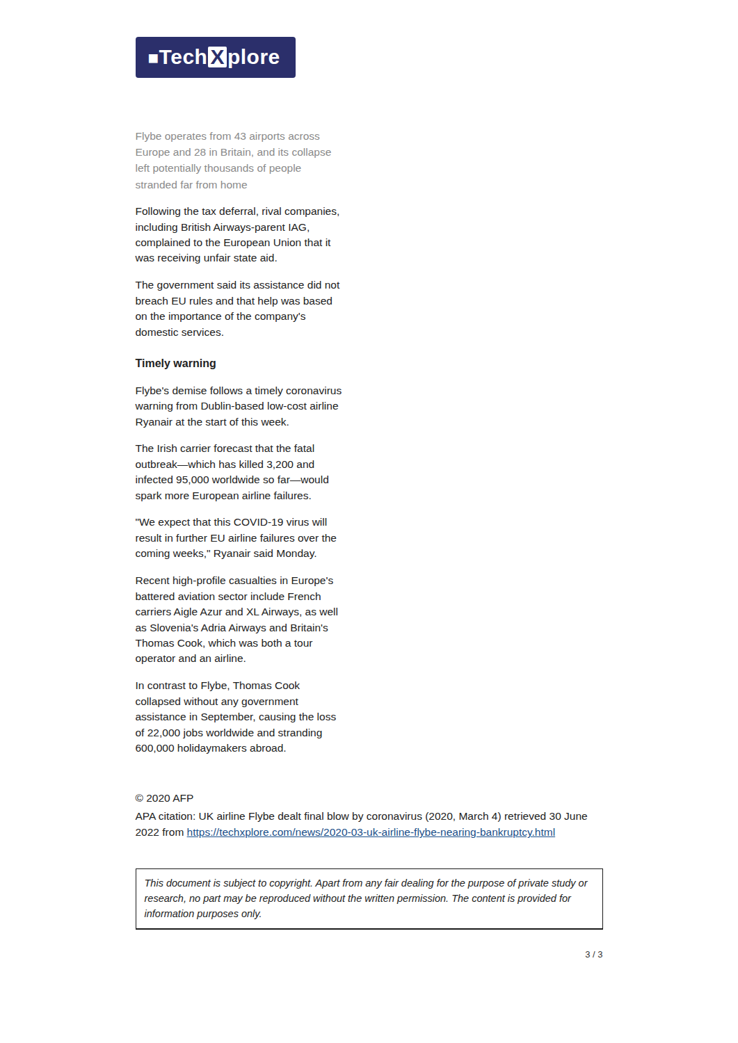■TechXplore
Flybe operates from 43 airports across Europe and 28 in Britain, and its collapse left potentially thousands of people stranded far from home
Following the tax deferral, rival companies, including British Airways-parent IAG, complained to the European Union that it was receiving unfair state aid.
The government said its assistance did not breach EU rules and that help was based on the importance of the company's domestic services.
Timely warning
Flybe's demise follows a timely coronavirus warning from Dublin-based low-cost airline Ryanair at the start of this week.
The Irish carrier forecast that the fatal outbreak—which has killed 3,200 and infected 95,000 worldwide so far—would spark more European airline failures.
"We expect that this COVID-19 virus will result in further EU airline failures over the coming weeks," Ryanair said Monday.
Recent high-profile casualties in Europe's battered aviation sector include French carriers Aigle Azur and XL Airways, as well as Slovenia's Adria Airways and Britain's Thomas Cook, which was both a tour operator and an airline.
In contrast to Flybe, Thomas Cook collapsed without any government assistance in September, causing the loss of 22,000 jobs worldwide and stranding 600,000 holidaymakers abroad.
© 2020 AFP
APA citation: UK airline Flybe dealt final blow by coronavirus (2020, March 4) retrieved 30 June 2022 from https://techxplore.com/news/2020-03-uk-airline-flybe-nearing-bankruptcy.html
This document is subject to copyright. Apart from any fair dealing for the purpose of private study or research, no part may be reproduced without the written permission. The content is provided for information purposes only.
3 / 3